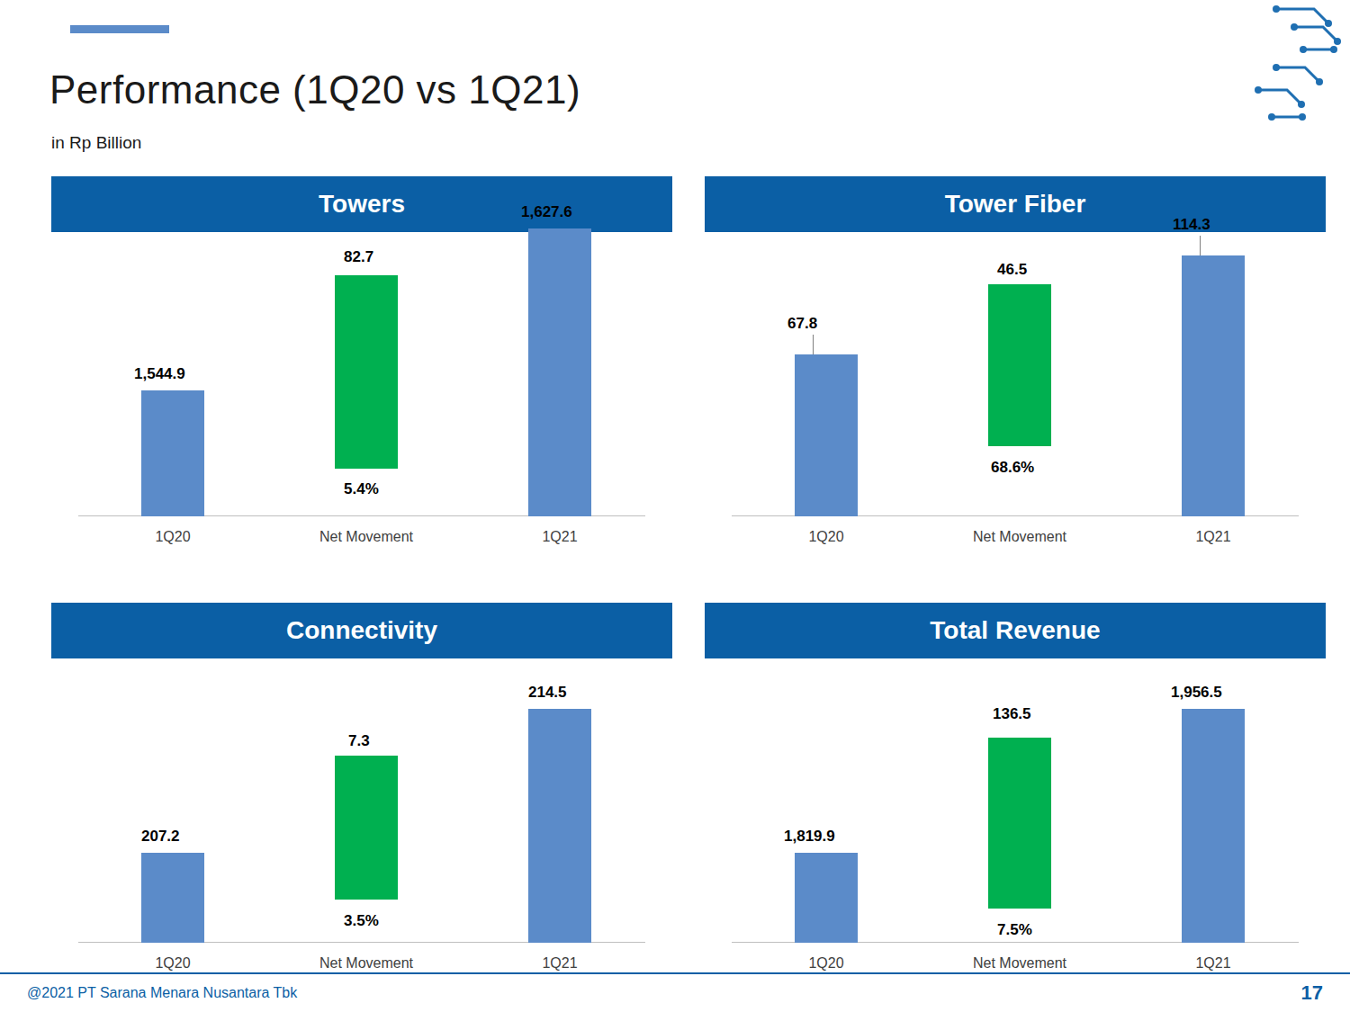Performance (1Q20 vs 1Q21)
in Rp Billion
Towers
1,544.9
1Q20
82.7
5.4%
Net Movement
1,627.6
1Q21
Tower Fiber
67.8
1Q20
46.5
68.6%
Net Movement
114.3
1Q21
Connectivity
207.2
1Q20
7.3
3.5%
Net Movement
214.5
1Q21
Total Revenue
1,819.9
1Q20
136.5
7.5%
Net Movement
1,956.5
1Q21
@2021 PT Sarana Menara Nusantara Tbk
17